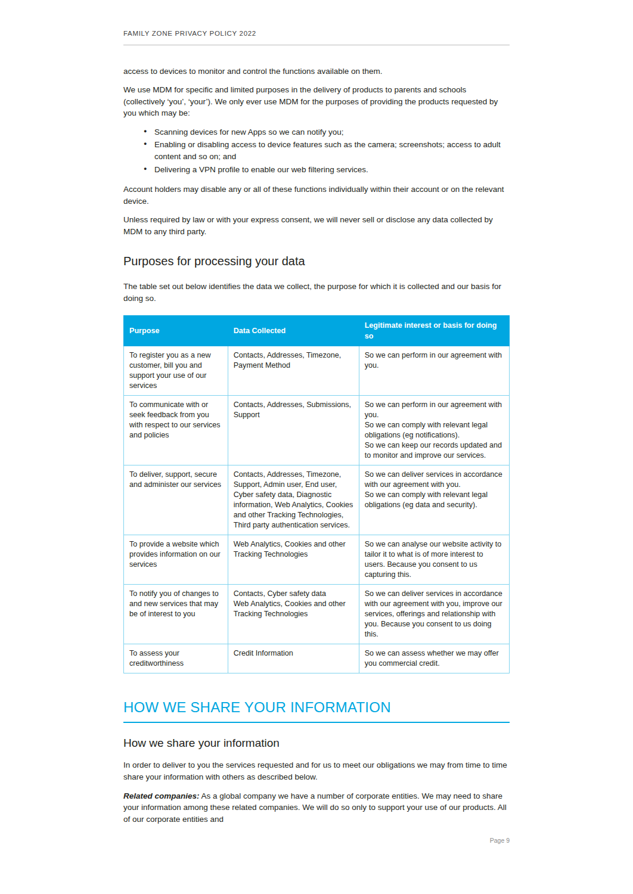Family Zone Privacy Policy 2022
access to devices to monitor and control the functions available on them.
We use MDM for specific and limited purposes in the delivery of products to parents and schools (collectively ‘you’, ‘your’). We only ever use MDM for the purposes of providing the products requested by you which may be:
Scanning devices for new Apps so we can notify you;
Enabling or disabling access to device features such as the camera; screenshots; access to adult content and so on; and
Delivering a VPN profile to enable our web filtering services.
Account holders may disable any or all of these functions individually within their account or on the relevant device.
Unless required by law or with your express consent, we will never sell or disclose any data collected by MDM to any third party.
Purposes for processing your data
The table set out below identifies the data we collect, the purpose for which it is collected and our basis for doing so.
| Purpose | Data Collected | Legitimate interest or basis for doing so |
| --- | --- | --- |
| To register you as a new customer, bill you and support your use of our services | Contacts, Addresses, Timezone, Payment Method | So we can perform in our agreement with you. |
| To communicate with or seek feedback from you with respect to our services and policies | Contacts, Addresses, Submissions, Support | So we can perform in our agreement with you. So we can comply with relevant legal obligations (eg notifications). So we can keep our records updated and to monitor and improve our services. |
| To deliver, support, secure and administer our services | Contacts, Addresses, Timezone, Support, Admin user, End user, Cyber safety data, Diagnostic information, Web Analytics, Cookies and other Tracking Technologies, Third party authentication services. | So we can deliver services in accordance with our agreement with you. So we can comply with relevant legal obligations (eg data and security). |
| To provide a website which provides information on our services | Web Analytics, Cookies and other Tracking Technologies | So we can analyse our website activity to tailor it to what is of more interest to users. Because you consent to us capturing this. |
| To notify you of changes to and new services that may be of interest to you | Contacts, Cyber safety data Web Analytics, Cookies and other Tracking Technologies | So we can deliver services in accordance with our agreement with you, improve our services, offerings and relationship with you. Because you consent to us doing this. |
| To assess your creditworthiness | Credit Information | So we can assess whether we may offer you commercial credit. |
How we share your information
How we share your information
In order to deliver to you the services requested and for us to meet our obligations we may from time to time share your information with others as described below.
Related companies: As a global company we have a number of corporate entities. We may need to share your information among these related companies. We will do so only to support your use of our products. All of our corporate entities and
Page 9